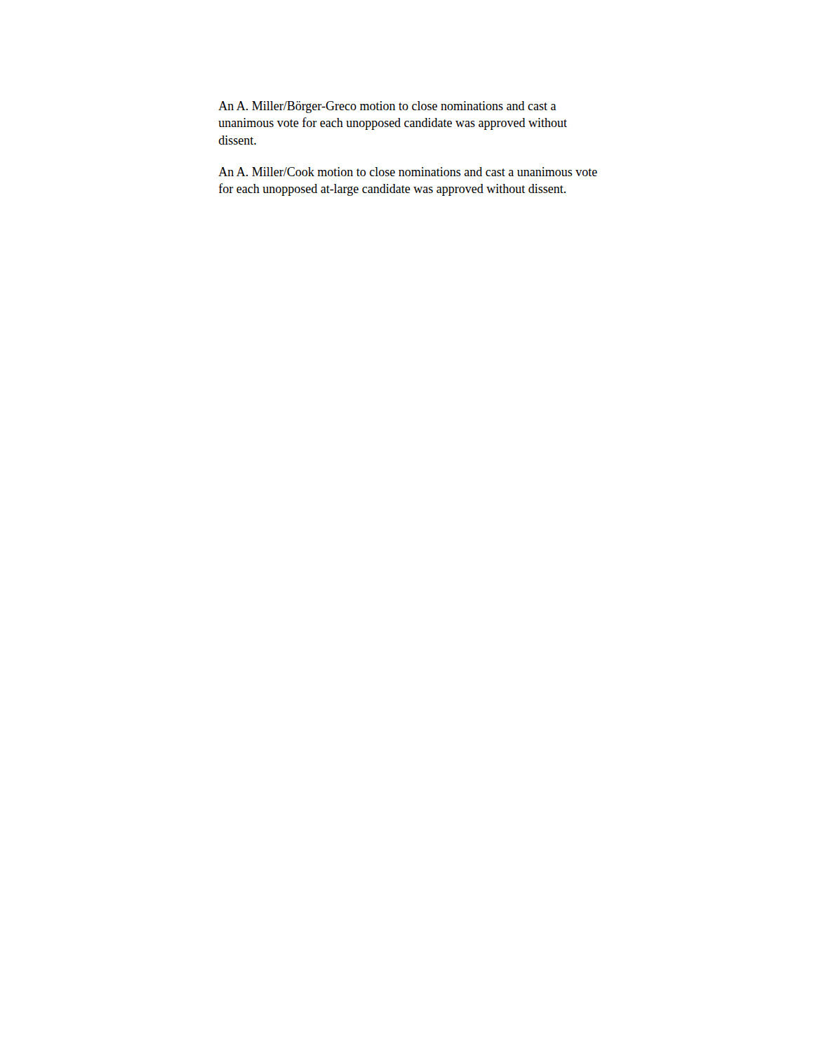An A. Miller/Börger-Greco motion to close nominations and cast a unanimous vote for each unopposed candidate was approved without dissent.
An A. Miller/Cook motion to close nominations and cast a unanimous vote for each unopposed at-large candidate was approved without dissent.